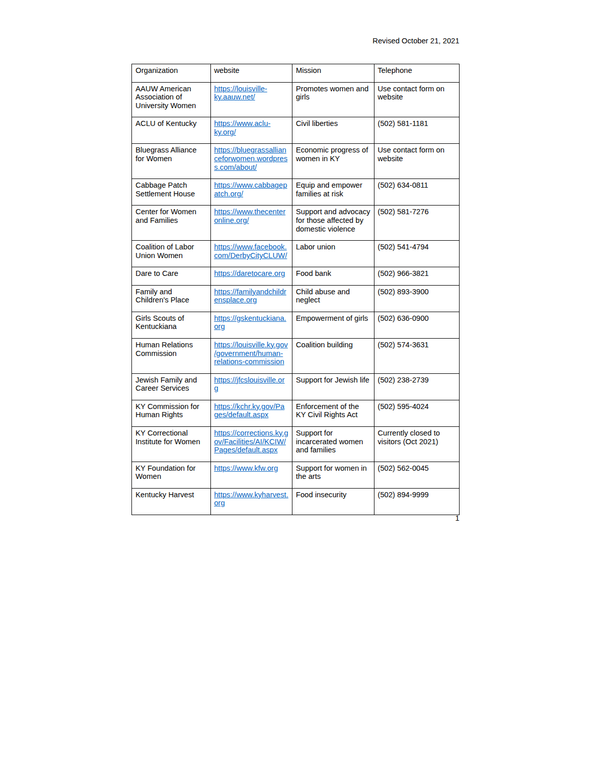Revised October 21, 2021
| Organization | website | Mission | Telephone |
| AAUW American Association of University Women | https://louisville-ky.aauw.net/ | Promotes women and girls | Use contact form on website |
| ACLU of Kentucky | https://www.aclu-ky.org/ | Civil liberties | (502) 581-1181 |
| Bluegrass Alliance for Women | https://bluegrassallianceforwomen.wordpress.com/about/ | Economic progress of women in KY | Use contact form on website |
| Cabbage Patch Settlement House | https://www.cabbagepatch.org/ | Equip and empower families at risk | (502) 634-0811 |
| Center for Women and Families | https://www.thecenteronline.org/ | Support and advocacy for those affected by domestic violence | (502) 581-7276 |
| Coalition of Labor Union Women | https://www.facebook.com/DerbyCityCLUW/ | Labor union | (502) 541-4794 |
| Dare to Care | https://daretocare.org | Food bank | (502) 966-3821 |
| Family and Children's Place | https://familyandchildrensplace.org | Child abuse and neglect | (502) 893-3900 |
| Girls Scouts of Kentuckiana | https://gskentuckiana.org | Empowerment of girls | (502) 636-0900 |
| Human Relations Commission | https://louisville.ky.gov/government/human-relations-commission | Coalition building | (502) 574-3631 |
| Jewish Family and Career Services | https://jfcslouisville.org | Support for Jewish life | (502) 238-2739 |
| KY Commission for Human Rights | https://kchr.ky.gov/Pages/default.aspx | Enforcement of the KY Civil Rights Act | (502) 595-4024 |
| KY Correctional Institute for Women | https://corrections.ky.gov/Facilities/AI/KCIW/Pages/default.aspx | Support for incarcerated women and families | Currently closed to visitors (Oct 2021) |
| KY Foundation for Women | https://www.kfw.org | Support for women in the arts | (502) 562-0045 |
| Kentucky Harvest | https://www.kyharvest.org | Food insecurity | (502) 894-9999 |
1